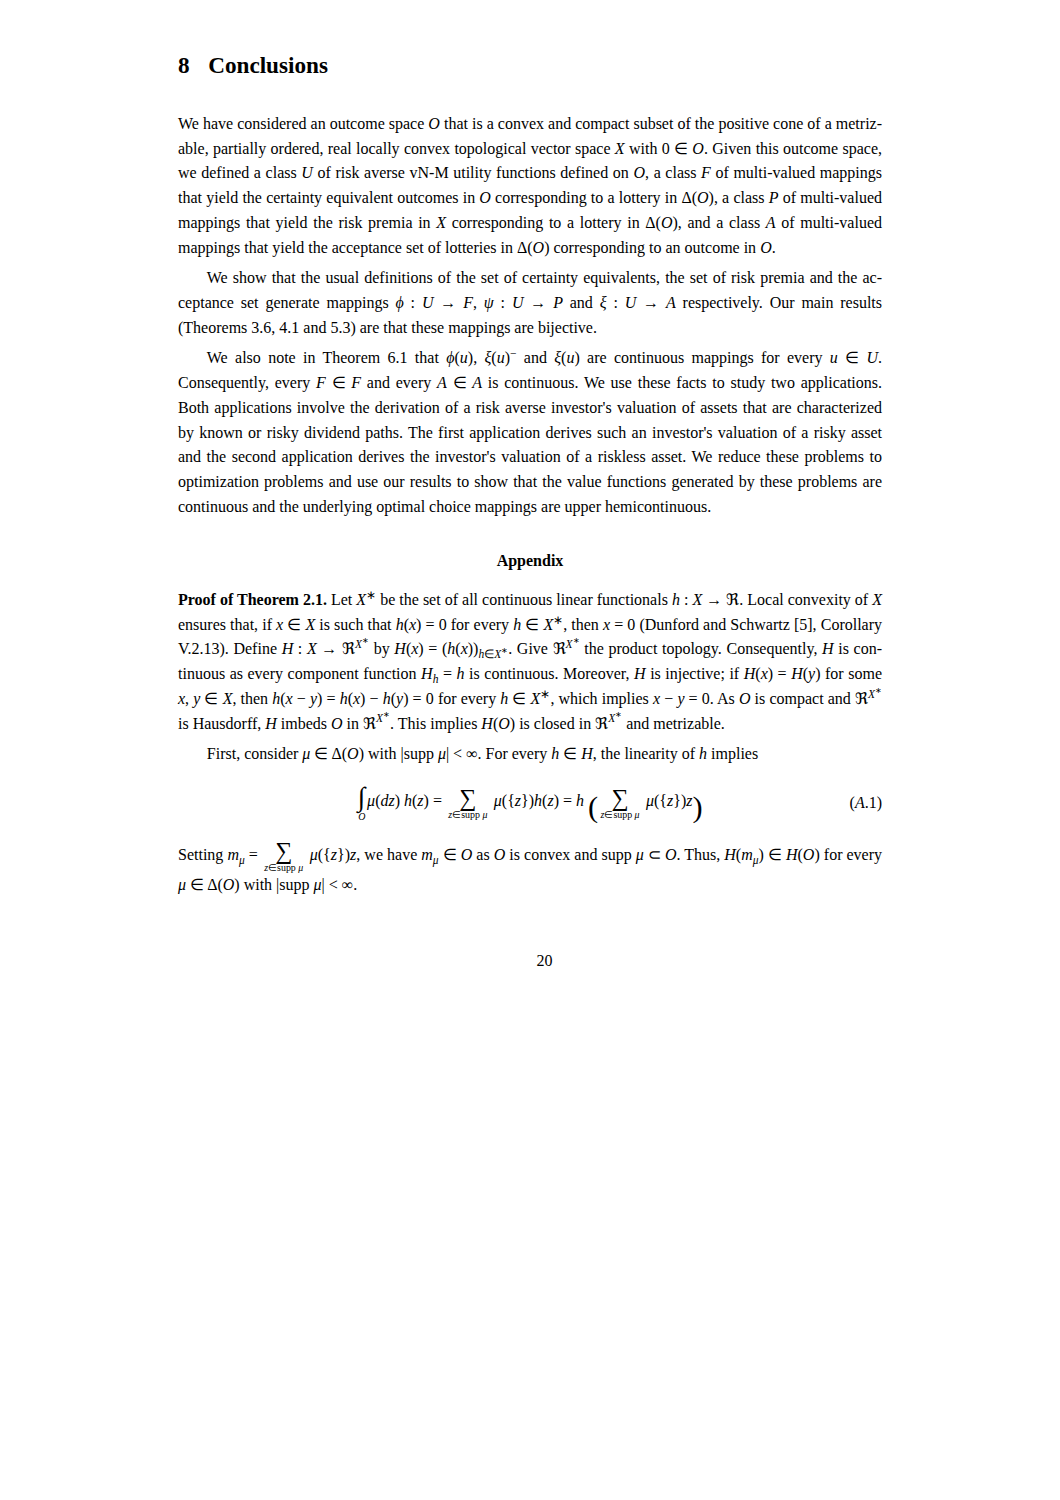8 Conclusions
We have considered an outcome space O that is a convex and compact subset of the positive cone of a metrizable, partially ordered, real locally convex topological vector space X with 0 ∈ O. Given this outcome space, we defined a class U of risk averse vN-M utility functions defined on O, a class F of multi-valued mappings that yield the certainty equivalent outcomes in O corresponding to a lottery in Δ(O), a class P of multi-valued mappings that yield the risk premia in X corresponding to a lottery in Δ(O), and a class A of multi-valued mappings that yield the acceptance set of lotteries in Δ(O) corresponding to an outcome in O.
We show that the usual definitions of the set of certainty equivalents, the set of risk premia and the acceptance set generate mappings ϕ : U → F, ψ : U → P and ξ : U → A respectively. Our main results (Theorems 3.6, 4.1 and 5.3) are that these mappings are bijective.
We also note in Theorem 6.1 that ϕ(u), ξ(u)− and ξ(u) are continuous mappings for every u ∈ U. Consequently, every F ∈ F and every A ∈ A is continuous. We use these facts to study two applications. Both applications involve the derivation of a risk averse investor's valuation of assets that are characterized by known or risky dividend paths. The first application derives such an investor's valuation of a risky asset and the second application derives the investor's valuation of a riskless asset. We reduce these problems to optimization problems and use our results to show that the value functions generated by these problems are continuous and the underlying optimal choice mappings are upper hemicontinuous.
Appendix
Proof of Theorem 2.1. Let X∗ be the set of all continuous linear functionals h : X → ℜ. Local convexity of X ensures that, if x ∈ X is such that h(x) = 0 for every h ∈ X∗, then x = 0 (Dunford and Schwartz [5], Corollary V.2.13). Define H : X → ℜX∗ by H(x) = (h(x))h∈X∗. Give ℜX∗ the product topology. Consequently, H is continuous as every component function Hh = h is continuous. Moreover, H is injective; if H(x) = H(y) for some x, y ∈ X, then h(x − y) = h(x) − h(y) = 0 for every h ∈ X∗, which implies x − y = 0. As O is compact and ℜX∗ is Hausdorff, H imbeds O in ℜX∗. This implies H(O) is closed in ℜX∗ and metrizable.
First, consider μ ∈ Δ(O) with |supp μ| < ∞. For every h ∈ H, the linearity of h implies
∫O μ(dz) h(z) = ∑z∈supp μ μ({z})h(z) = h (∑z∈supp μ μ({z})z) (A.1)
Setting mμ = ∑z∈supp μ μ({z})z, we have mμ ∈ O as O is convex and supp μ ⊂ O. Thus, H(mμ) ∈ H(O) for every μ ∈ Δ(O) with |supp μ| < ∞.
20